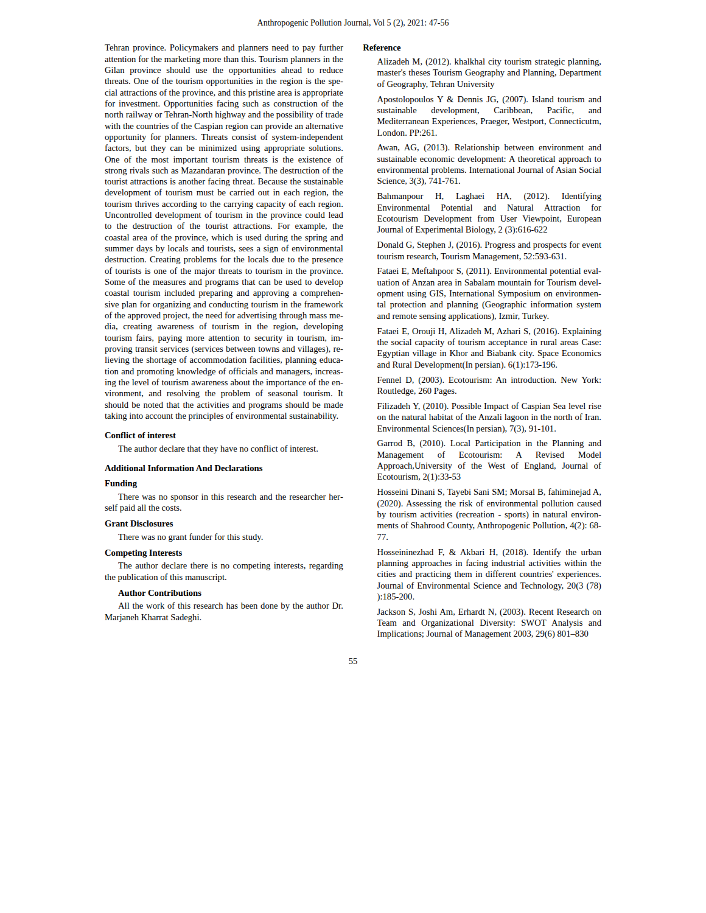Anthropogenic Pollution Journal, Vol 5 (2), 2021: 47-56
Tehran province. Policymakers and planners need to pay further attention for the marketing more than this. Tourism planners in the Gilan province should use the opportunities ahead to reduce threats. One of the tourism opportunities in the region is the special attractions of the province, and this pristine area is appropriate for investment. Opportunities facing such as construction of the north railway or Tehran-North highway and the possibility of trade with the countries of the Caspian region can provide an alternative opportunity for planners. Threats consist of system-independent factors, but they can be minimized using appropriate solutions. One of the most important tourism threats is the existence of strong rivals such as Mazandaran province. The destruction of the tourist attractions is another facing threat. Because the sustainable development of tourism must be carried out in each region, the tourism thrives according to the carrying capacity of each region. Uncontrolled development of tourism in the province could lead to the destruction of the tourist attractions. For example, the coastal area of the province, which is used during the spring and summer days by locals and tourists, sees a sign of environmental destruction. Creating problems for the locals due to the presence of tourists is one of the major threats to tourism in the province. Some of the measures and programs that can be used to develop coastal tourism included preparing and approving a comprehensive plan for organizing and conducting tourism in the framework of the approved project, the need for advertising through mass media, creating awareness of tourism in the region, developing tourism fairs, paying more attention to security in tourism, improving transit services (services between towns and villages), relieving the shortage of accommodation facilities, planning education and promoting knowledge of officials and managers, increasing the level of tourism awareness about the importance of the environment, and resolving the problem of seasonal tourism. It should be noted that the activities and programs should be made taking into account the principles of environmental sustainability.
Conflict of interest
The author declare that they have no conflict of interest.
Additional Information And Declarations
Funding
There was no sponsor in this research and the researcher herself paid all the costs.
Grant Disclosures
There was no grant funder for this study.
Competing Interests
The author declare there is no competing interests, regarding the publication of this manuscript.
Author Contributions
All the work of this research has been done by the author Dr. Marjaneh Kharrat Sadeghi.
Reference
Alizadeh M, (2012). khalkhal city tourism strategic planning, master's theses Tourism Geography and Planning, Department of Geography, Tehran University
Apostolopoulos Y & Dennis JG, (2007). Island tourism and sustainable development, Caribbean, Pacific, and Mediterranean Experiences, Praeger, Westport, Connecticutm, London. PP:261.
Awan, AG, (2013). Relationship between environment and sustainable economic development: A theoretical approach to environmental problems. International Journal of Asian Social Science, 3(3), 741-761.
Bahmanpour H, Laghaei HA, (2012). Identifying Environmental Potential and Natural Attraction for Ecotourism Development from User Viewpoint, European Journal of Experimental Biology, 2 (3):616-622
Donald G, Stephen J, (2016). Progress and prospects for event tourism research, Tourism Management, 52:593-631.
Fataei E, Meftahpoor S, (2011). Environmental potential evaluation of Anzan area in Sabalam mountain for Tourism development using GIS, International Symposium on environmental protection and planning (Geographic information system and remote sensing applications), Izmir, Turkey.
Fataei E, Orouji H, Alizadeh M, Azhari S, (2016). Explaining the social capacity of tourism acceptance in rural areas Case: Egyptian village in Khor and Biabank city. Space Economics and Rural Development(In persian). 6(1):173-196.
Fennel D, (2003). Ecotourism: An introduction. New York: Routledge, 260 Pages.
Filizadeh Y, (2010). Possible Impact of Caspian Sea level rise on the natural habitat of the Anzali lagoon in the north of Iran. Environmental Sciences(In persian), 7(3), 91-101.
Garrod B, (2010). Local Participation in the Planning and Management of Ecotourism: A Revised Model Approach,University of the West of England, Journal of Ecotourism, 2(1):33-53
Hosseini Dinani S, Tayebi Sani SM; Morsal B, fahiminejad A, (2020). Assessing the risk of environmental pollution caused by tourism activities (recreation - sports) in natural environments of Shahrood County, Anthropogenic Pollution, 4(2): 68-77.
Hosseininezhad F, & Akbari H, (2018). Identify the urban planning approaches in facing industrial activities within the cities and practicing them in different countries' experiences. Journal of Environmental Science and Technology, 20(3 (78) ):185-200.
Jackson S, Joshi Am, Erhardt N, (2003). Recent Research on Team and Organizational Diversity: SWOT Analysis and Implications; Journal of Management 2003, 29(6) 801–830
55